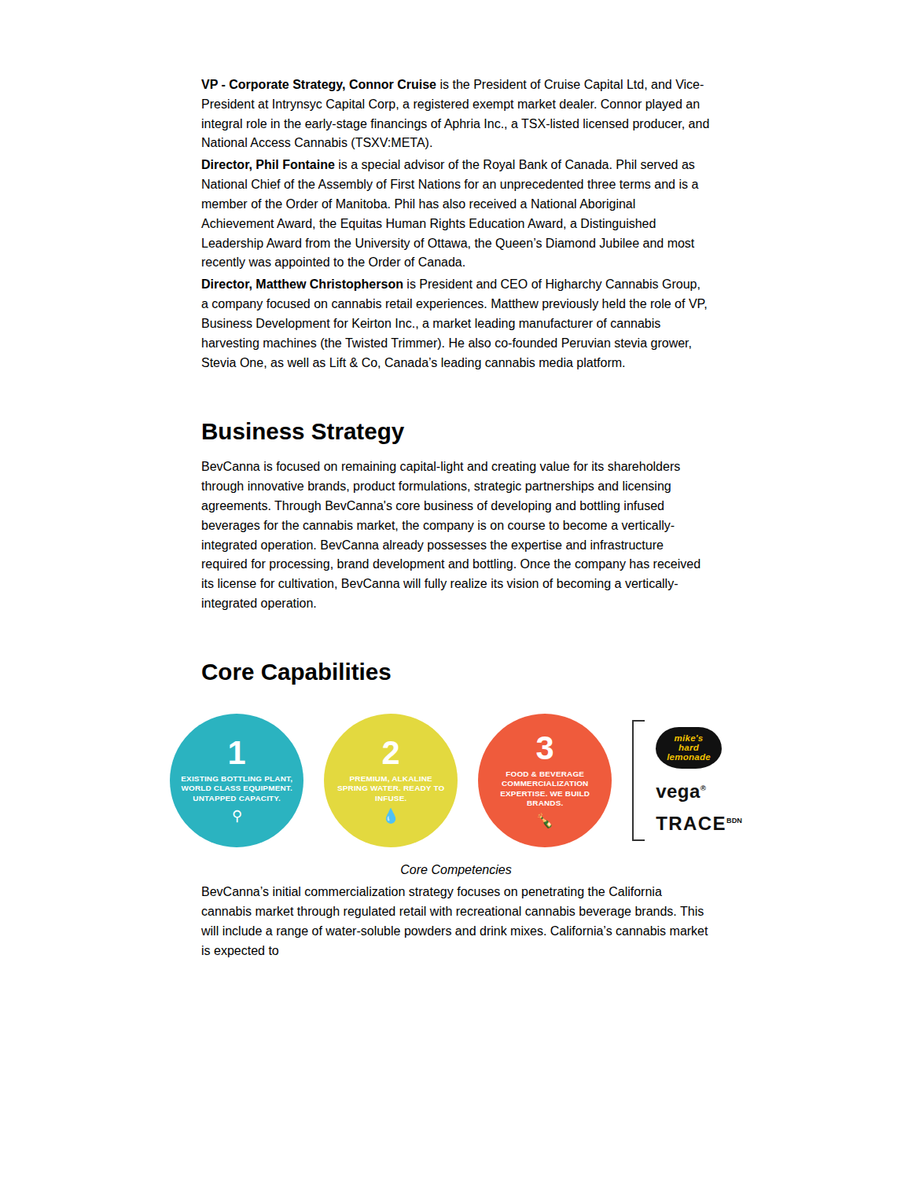VP - Corporate Strategy, Connor Cruise is the President of Cruise Capital Ltd, and Vice-President at Intrynsyc Capital Corp, a registered exempt market dealer. Connor played an integral role in the early-stage financings of Aphria Inc., a TSX-listed licensed producer, and National Access Cannabis (TSXV:META).
Director, Phil Fontaine is a special advisor of the Royal Bank of Canada. Phil served as National Chief of the Assembly of First Nations for an unprecedented three terms and is a member of the Order of Manitoba. Phil has also received a National Aboriginal Achievement Award, the Equitas Human Rights Education Award, a Distinguished Leadership Award from the University of Ottawa, the Queen’s Diamond Jubilee and most recently was appointed to the Order of Canada.
Director, Matthew Christopherson is President and CEO of Higharchy Cannabis Group, a company focused on cannabis retail experiences. Matthew previously held the role of VP, Business Development for Keirton Inc., a market leading manufacturer of cannabis harvesting machines (the Twisted Trimmer). He also co-founded Peruvian stevia grower, Stevia One, as well as Lift & Co, Canada’s leading cannabis media platform.
Business Strategy
BevCanna is focused on remaining capital-light and creating value for its shareholders through innovative brands, product formulations, strategic partnerships and licensing agreements. Through BevCanna's core business of developing and bottling infused beverages for the cannabis market, the company is on course to become a vertically-integrated operation. BevCanna already possesses the expertise and infrastructure required for processing, brand development and bottling. Once the company has received its license for cultivation, BevCanna will fully realize its vision of becoming a vertically-integrated operation.
Core Capabilities
1
Existing bottling plant, world class equipment. Untapped capacity.
⚲
2
Premium, alkaline spring water. Ready to infuse.
💧
3
Food & beverage commercialization expertise. We build brands.
🍾
mike's
hard
lemonade
vega®
TRACEBDN
Core Competencies
BevCanna’s initial commercialization strategy focuses on penetrating the California cannabis market through regulated retail with recreational cannabis beverage brands. This will include a range of water-soluble powders and drink mixes. California’s cannabis market is expected to